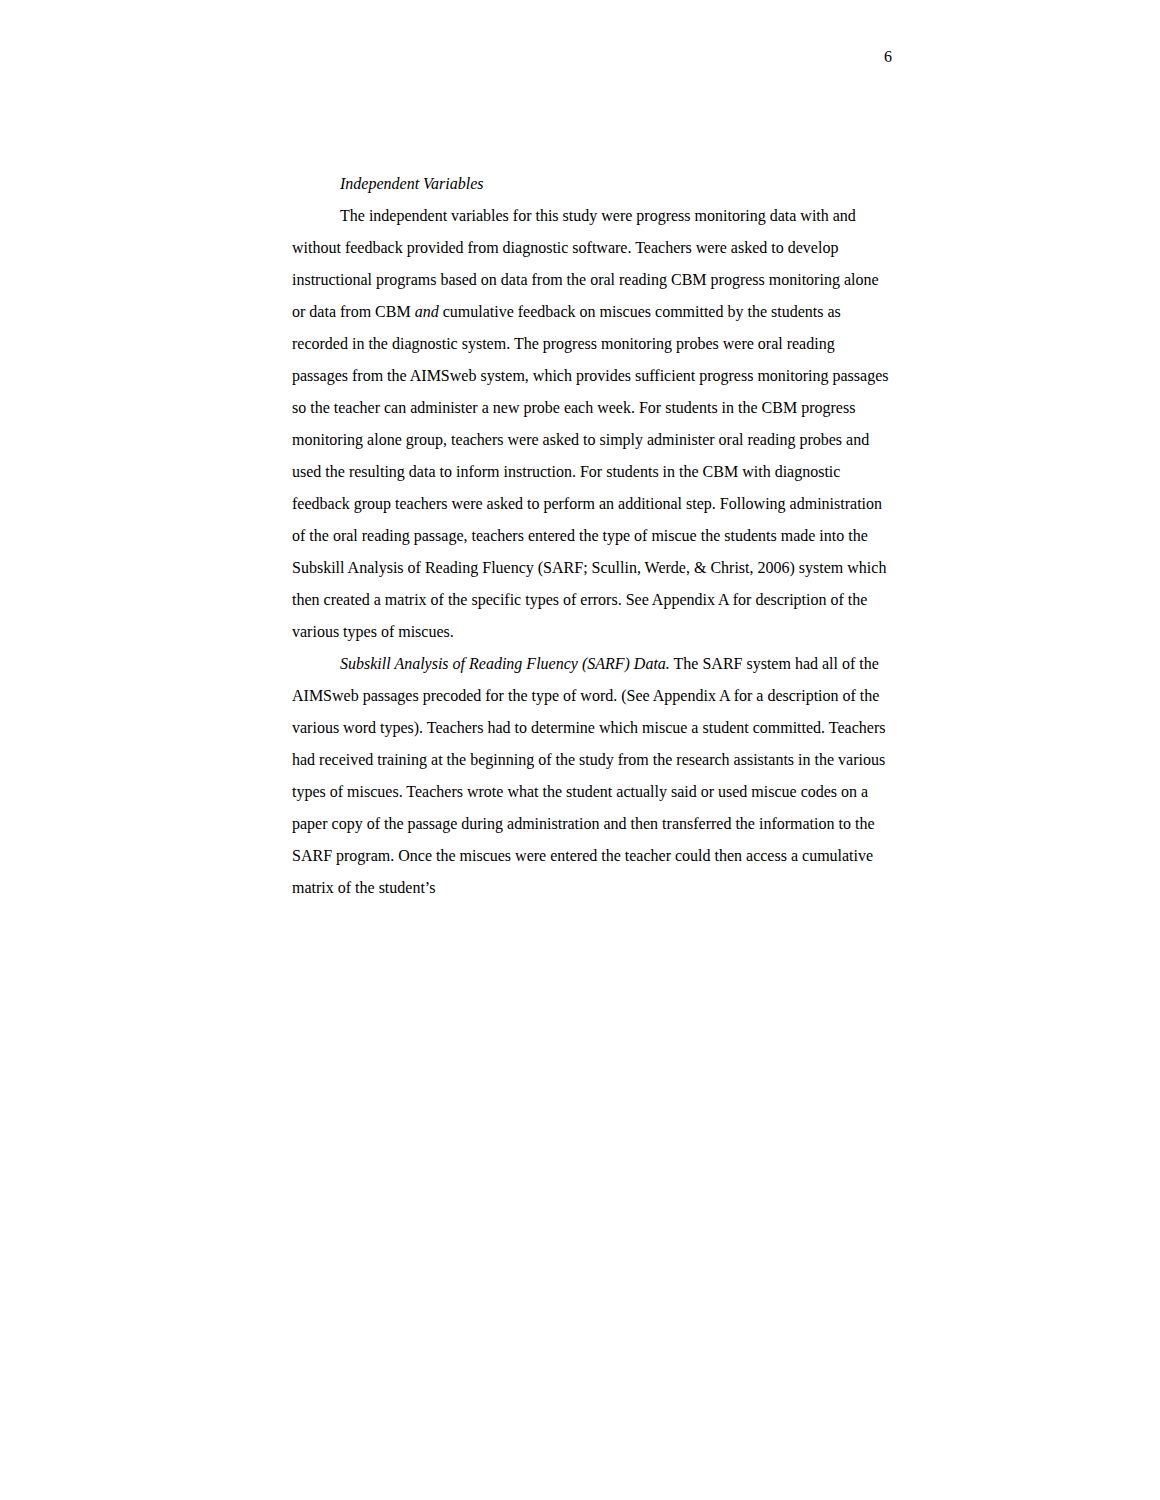6
Independent Variables
The independent variables for this study were progress monitoring data with and without feedback provided from diagnostic software. Teachers were asked to develop instructional programs based on data from the oral reading CBM progress monitoring alone or data from CBM and cumulative feedback on miscues committed by the students as recorded in the diagnostic system. The progress monitoring probes were oral reading passages from the AIMSweb system, which provides sufficient progress monitoring passages so the teacher can administer a new probe each week. For students in the CBM progress monitoring alone group, teachers were asked to simply administer oral reading probes and used the resulting data to inform instruction. For students in the CBM with diagnostic feedback group teachers were asked to perform an additional step. Following administration of the oral reading passage, teachers entered the type of miscue the students made into the Subskill Analysis of Reading Fluency (SARF; Scullin, Werde, & Christ, 2006) system which then created a matrix of the specific types of errors. See Appendix A for description of the various types of miscues.
Subskill Analysis of Reading Fluency (SARF) Data. The SARF system had all of the AIMSweb passages precoded for the type of word. (See Appendix A for a description of the various word types). Teachers had to determine which miscue a student committed. Teachers had received training at the beginning of the study from the research assistants in the various types of miscues. Teachers wrote what the student actually said or used miscue codes on a paper copy of the passage during administration and then transferred the information to the SARF program. Once the miscues were entered the teacher could then access a cumulative matrix of the student’s